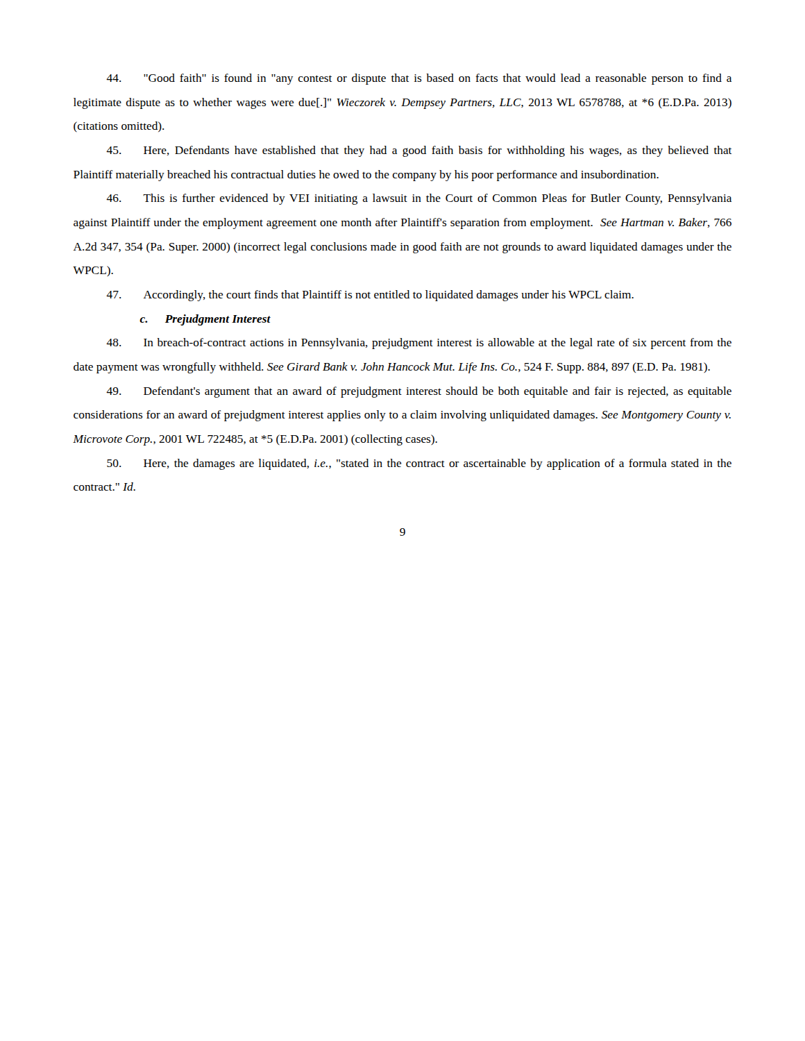44."Good faith" is found in "any contest or dispute that is based on facts that would lead a reasonable person to find a legitimate dispute as to whether wages were due[.]" Wieczorek v. Dempsey Partners, LLC, 2013 WL 6578788, at *6 (E.D.Pa. 2013) (citations omitted).
45. Here, Defendants have established that they had a good faith basis for withholding his wages, as they believed that Plaintiff materially breached his contractual duties he owed to the company by his poor performance and insubordination.
46. This is further evidenced by VEI initiating a lawsuit in the Court of Common Pleas for Butler County, Pennsylvania against Plaintiff under the employment agreement one month after Plaintiff's separation from employment. See Hartman v. Baker, 766 A.2d 347, 354 (Pa. Super. 2000) (incorrect legal conclusions made in good faith are not grounds to award liquidated damages under the WPCL).
47. Accordingly, the court finds that Plaintiff is not entitled to liquidated damages under his WPCL claim.
c. Prejudgment Interest
48. In breach-of-contract actions in Pennsylvania, prejudgment interest is allowable at the legal rate of six percent from the date payment was wrongfully withheld. See Girard Bank v. John Hancock Mut. Life Ins. Co., 524 F. Supp. 884, 897 (E.D. Pa. 1981).
49. Defendant's argument that an award of prejudgment interest should be both equitable and fair is rejected, as equitable considerations for an award of prejudgment interest applies only to a claim involving unliquidated damages. See Montgomery County v. Microvote Corp., 2001 WL 722485, at *5 (E.D.Pa. 2001) (collecting cases).
50. Here, the damages are liquidated, i.e., "stated in the contract or ascertainable by application of a formula stated in the contract." Id.
9